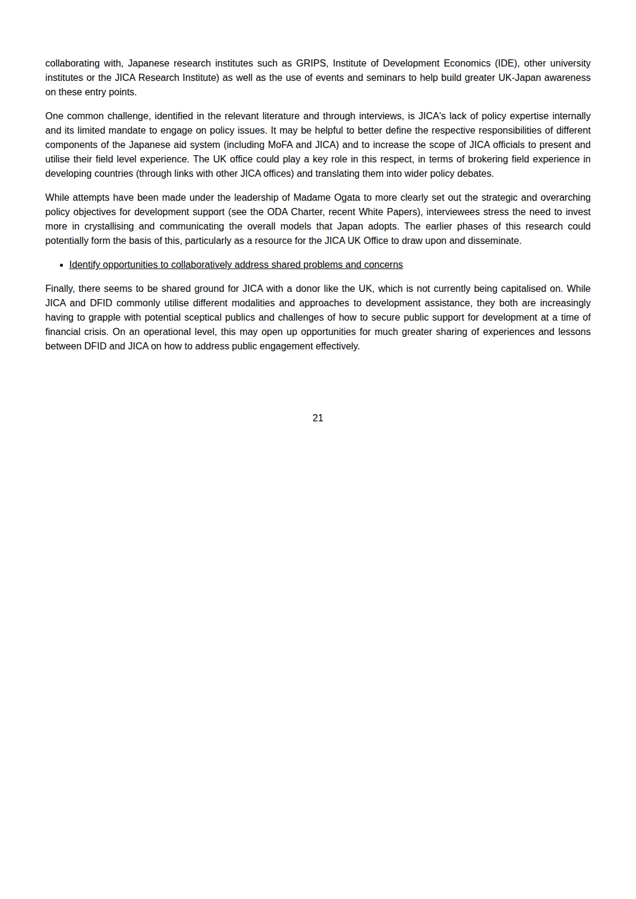collaborating with, Japanese research institutes such as GRIPS, Institute of Development Economics (IDE), other university institutes or the JICA Research Institute) as well as the use of events and seminars to help build greater UK-Japan awareness on these entry points.
One common challenge, identified in the relevant literature and through interviews, is JICA's lack of policy expertise internally and its limited mandate to engage on policy issues. It may be helpful to better define the respective responsibilities of different components of the Japanese aid system (including MoFA and JICA) and to increase the scope of JICA officials to present and utilise their field level experience. The UK office could play a key role in this respect, in terms of brokering field experience in developing countries (through links with other JICA offices) and translating them into wider policy debates.
While attempts have been made under the leadership of Madame Ogata to more clearly set out the strategic and overarching policy objectives for development support (see the ODA Charter, recent White Papers), interviewees stress the need to invest more in crystallising and communicating the overall models that Japan adopts. The earlier phases of this research could potentially form the basis of this, particularly as a resource for the JICA UK Office to draw upon and disseminate.
Identify opportunities to collaboratively address shared problems and concerns
Finally, there seems to be shared ground for JICA with a donor like the UK, which is not currently being capitalised on. While JICA and DFID commonly utilise different modalities and approaches to development assistance, they both are increasingly having to grapple with potential sceptical publics and challenges of how to secure public support for development at a time of financial crisis. On an operational level, this may open up opportunities for much greater sharing of experiences and lessons between DFID and JICA on how to address public engagement effectively.
21